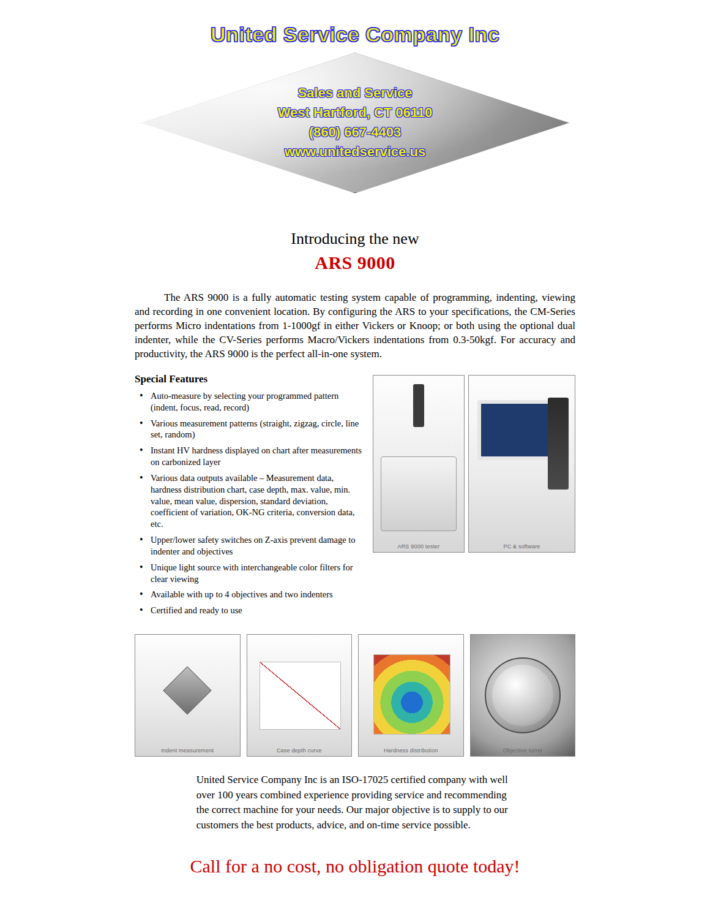United Service Company Inc
Sales and Service
West Hartford, CT 06110
(860) 667-4403
www.unitedservice.us
Introducing the new
ARS 9000
The ARS 9000 is a fully automatic testing system capable of programming, indenting, viewing and recording in one convenient location. By configuring the ARS to your specifications, the CM-Series performs Micro indentations from 1-1000gf in either Vickers or Knoop; or both using the optional dual indenter, while the CV-Series performs Macro/Vickers indentations from 0.3-50kgf. For accuracy and productivity, the ARS 9000 is the perfect all-in-one system.
Special Features
Auto-measure by selecting your programmed pattern (indent, focus, read, record)
Various measurement patterns (straight, zigzag, circle, line set, random)
Instant HV hardness displayed on chart after measurements on carbonized layer
Various data outputs available – Measurement data, hardness distribution chart, case depth, max. value, min. value, mean value, dispersion, standard deviation, coefficient of variation, OK-NG criteria, conversion data, etc.
Upper/lower safety switches on Z-axis prevent damage to indenter and objectives
Unique light source with interchangeable color filters for clear viewing
Available with up to 4 objectives and two indenters
Certified and ready to use
ARS 9000 tester
PC & software
Indent measurement
Case depth curve
Hardness distribution
Objective turret
United Service Company Inc is an ISO-17025 certified company with well over 100 years combined experience providing service and recommending the correct machine for your needs. Our major objective is to supply to our customers the best products, advice, and on-time service possible.
Call for a no cost, no obligation quote today!